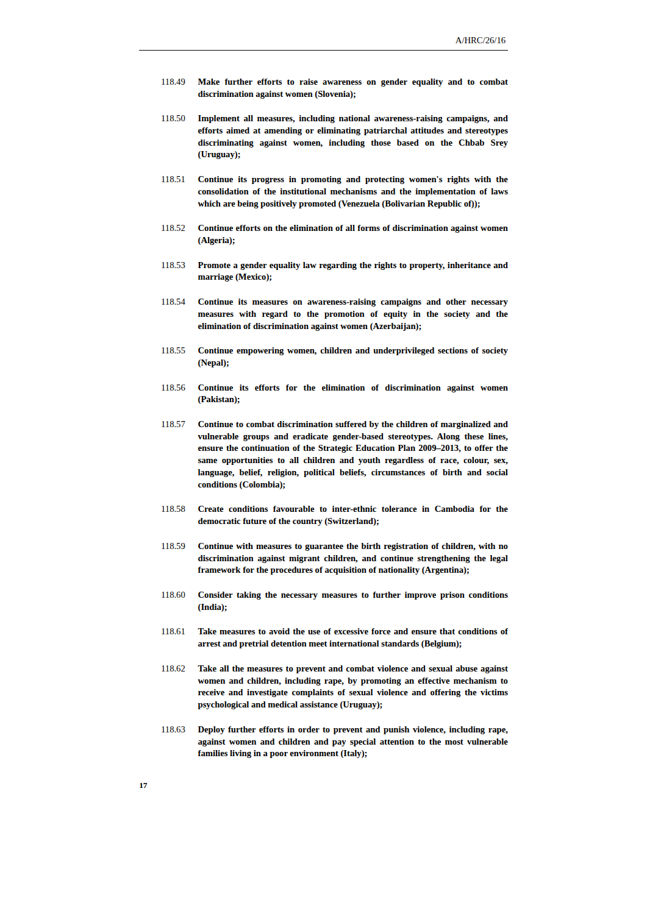A/HRC/26/16
118.49 Make further efforts to raise awareness on gender equality and to combat discrimination against women (Slovenia);
118.50 Implement all measures, including national awareness-raising campaigns, and efforts aimed at amending or eliminating patriarchal attitudes and stereotypes discriminating against women, including those based on the Chbab Srey (Uruguay);
118.51 Continue its progress in promoting and protecting women's rights with the consolidation of the institutional mechanisms and the implementation of laws which are being positively promoted (Venezuela (Bolivarian Republic of));
118.52 Continue efforts on the elimination of all forms of discrimination against women (Algeria);
118.53 Promote a gender equality law regarding the rights to property, inheritance and marriage (Mexico);
118.54 Continue its measures on awareness-raising campaigns and other necessary measures with regard to the promotion of equity in the society and the elimination of discrimination against women (Azerbaijan);
118.55 Continue empowering women, children and underprivileged sections of society (Nepal);
118.56 Continue its efforts for the elimination of discrimination against women (Pakistan);
118.57 Continue to combat discrimination suffered by the children of marginalized and vulnerable groups and eradicate gender-based stereotypes. Along these lines, ensure the continuation of the Strategic Education Plan 2009–2013, to offer the same opportunities to all children and youth regardless of race, colour, sex, language, belief, religion, political beliefs, circumstances of birth and social conditions (Colombia);
118.58 Create conditions favourable to inter-ethnic tolerance in Cambodia for the democratic future of the country (Switzerland);
118.59 Continue with measures to guarantee the birth registration of children, with no discrimination against migrant children, and continue strengthening the legal framework for the procedures of acquisition of nationality (Argentina);
118.60 Consider taking the necessary measures to further improve prison conditions (India);
118.61 Take measures to avoid the use of excessive force and ensure that conditions of arrest and pretrial detention meet international standards (Belgium);
118.62 Take all the measures to prevent and combat violence and sexual abuse against women and children, including rape, by promoting an effective mechanism to receive and investigate complaints of sexual violence and offering the victims psychological and medical assistance (Uruguay);
118.63 Deploy further efforts in order to prevent and punish violence, including rape, against women and children and pay special attention to the most vulnerable families living in a poor environment (Italy);
17